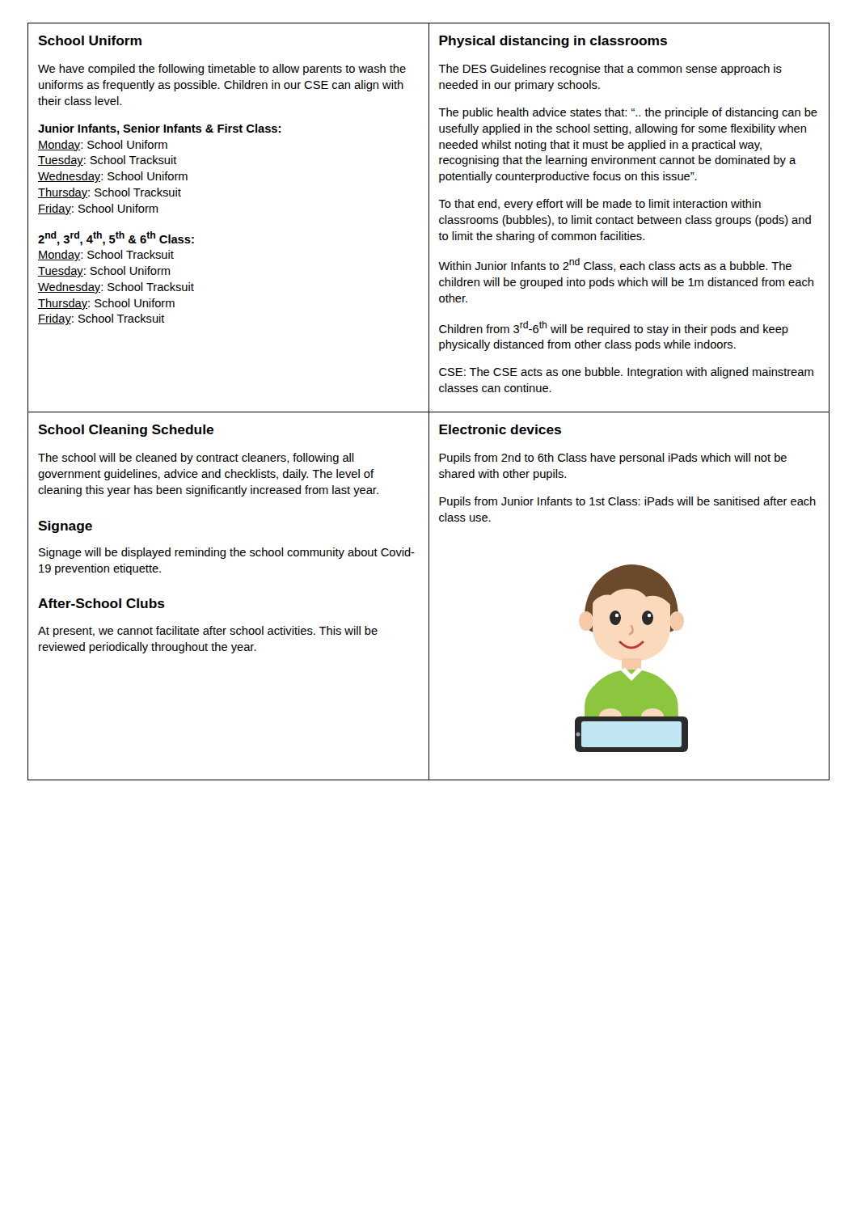| School Uniform We have compiled the following timetable to allow parents to wash the uniforms as frequently as possible. Children in our CSE can align with their class level. Junior Infants, Senior Infants & First Class: Monday : School Uniform Tuesday : School Tracksuit Wednesday : School Uniform Thursday : School Tracksuit Friday : School Uniform 2 nd , 3 rd , 4 th , 5 th & 6 th Class: Monday : School Tracksuit Tuesday : School Uniform Wednesday : School Tracksuit Thursday : School Uniform Friday : School Tracksuit | Physical distancing in classrooms The DES Guidelines recognise that a common sense approach is needed in our primary schools. The public health advice states that: “.. the principle of distancing can be usefully applied in the school setting, allowing for some flexibility when needed whilst noting that it must be applied in a practical way, recognising that the learning environment cannot be dominated by a potentially counterproductive focus on this issue”. To that end, every effort will be made to limit interaction within classrooms (bubbles), to limit contact between class groups (pods) and to limit the sharing of common facilities. Within Junior Infants to 2 nd Class, each class acts as a bubble. The children will be grouped into pods which will be 1m distanced from each other. Children from 3 rd -6 th will be required to stay in their pods and keep physically distanced from other class pods while indoors. CSE: The CSE acts as one bubble. Integration with aligned mainstream classes can continue. |
| School Cleaning Schedule The school will be cleaned by contract cleaners, following all government guidelines, advice and checklists, daily. The level of cleaning this year has been significantly increased from last year. Signage Signage will be displayed reminding the school community about Covid-19 prevention etiquette. After-School Clubs At present, we cannot facilitate after school activities. This will be reviewed periodically throughout the year. | Electronic devices Pupils from 2nd to 6th Class have personal iPads which will not be shared with other pupils. Pupils from Junior Infants to 1st Class: iPads will be sanitised after each class use. |